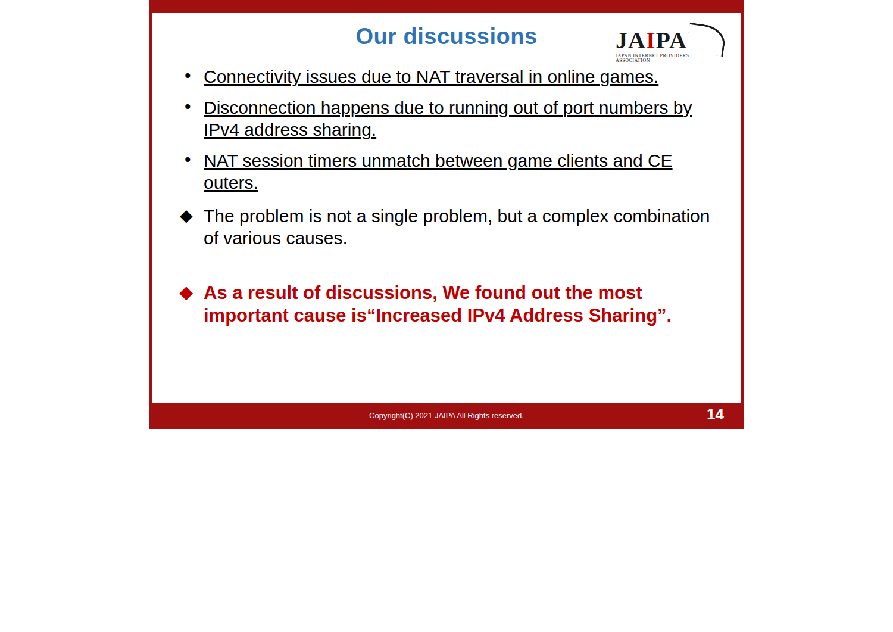Our discussions
JAIPA
JAPAN INTERNET PROVIDERS
ASSOCIATION
Connectivity issues due to NAT traversal in online games.
Disconnection happens due to running out of port numbers by IPv4 address sharing.
NAT session timers unmatch between game clients and CE outers.
The problem is not a single problem, but a complex combination of various causes.
As a result of discussions, We found out the most important cause is“Increased IPv4 Address Sharing”.
Copyright(C) 2021 JAIPA All Rights reserved.
14